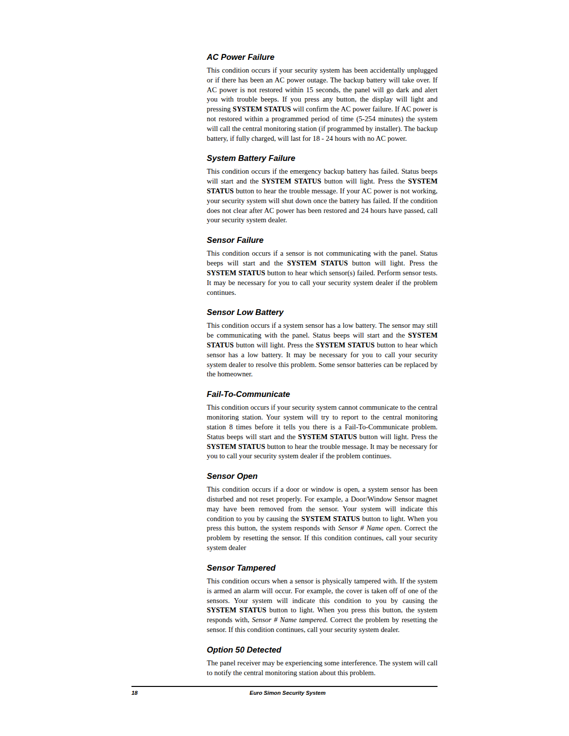AC Power Failure
This condition occurs if your security system has been accidentally unplugged or if there has been an AC power outage. The backup battery will take over. If AC power is not restored within 15 seconds, the panel will go dark and alert you with trouble beeps. If you press any button, the display will light and pressing SYSTEM STATUS will confirm the AC power failure. If AC power is not restored within a programmed period of time (5-254 minutes) the system will call the central monitoring station (if programmed by installer). The backup battery, if fully charged, will last for 18 - 24 hours with no AC power.
System Battery Failure
This condition occurs if the emergency backup battery has failed. Status beeps will start and the SYSTEM STATUS button will light. Press the SYSTEM STATUS button to hear the trouble message. If your AC power is not working, your security system will shut down once the battery has failed. If the condition does not clear after AC power has been restored and 24 hours have passed, call your security system dealer.
Sensor Failure
This condition occurs if a sensor is not communicating with the panel. Status beeps will start and the SYSTEM STATUS button will light. Press the SYSTEM STATUS button to hear which sensor(s) failed. Perform sensor tests. It may be necessary for you to call your security system dealer if the problem continues.
Sensor Low Battery
This condition occurs if a system sensor has a low battery. The sensor may still be communicating with the panel. Status beeps will start and the SYSTEM STATUS button will light. Press the SYSTEM STATUS button to hear which sensor has a low battery. It may be necessary for you to call your security system dealer to resolve this problem. Some sensor batteries can be replaced by the homeowner.
Fail-To-Communicate
This condition occurs if your security system cannot communicate to the central monitoring station. Your system will try to report to the central monitoring station 8 times before it tells you there is a Fail-To-Communicate problem. Status beeps will start and the SYSTEM STATUS button will light. Press the SYSTEM STATUS button to hear the trouble message. It may be necessary for you to call your security system dealer if the problem continues.
Sensor Open
This condition occurs if a door or window is open, a system sensor has been disturbed and not reset properly. For example, a Door/Window Sensor magnet may have been removed from the sensor. Your system will indicate this condition to you by causing the SYSTEM STATUS button to light. When you press this button, the system responds with Sensor # Name open. Correct the problem by resetting the sensor. If this condition continues, call your security system dealer
Sensor Tampered
This condition occurs when a sensor is physically tampered with. If the system is armed an alarm will occur. For example, the cover is taken off of one of the sensors. Your system will indicate this condition to you by causing the SYSTEM STATUS button to light. When you press this button, the system responds with, Sensor # Name tampered. Correct the problem by resetting the sensor. If this condition continues, call your security system dealer.
Option 50 Detected
The panel receiver may be experiencing some interference. The system will call to notify the central monitoring station about this problem.
18
Euro Simon Security System